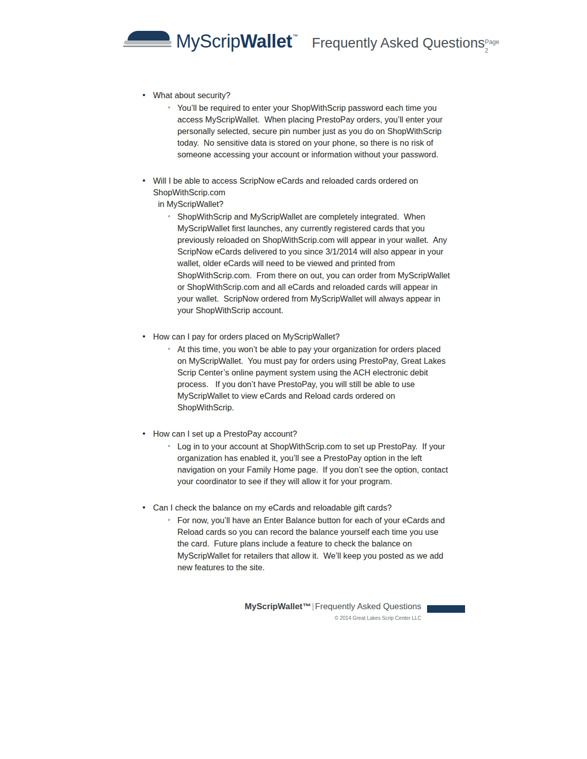MyScrip Wallet™
Frequently Asked Questions
Page 2
What about security?
You’ll be required to enter your ShopWithScrip password each time you access MyScripWallet. When placing PrestoPay orders, you’ll enter your personally selected, secure pin number just as you do on ShopWithScrip today. No sensitive data is stored on your phone, so there is no risk of someone accessing your account or information without your password.
Will I be able to access ScripNow eCards and reloaded cards ordered on ShopWithScrip.comin MyScripWallet?
ShopWithScrip and MyScripWallet are completely integrated. When MyScripWallet first launches, any currently registered cards that you previously reloaded on ShopWithScrip.com will appear in your wallet. Any ScripNow eCards delivered to you since 3/1/2014 will also appear in your wallet, older eCards will need to be viewed and printed from ShopWithScrip.com. From there on out, you can order from MyScripWallet or ShopWithScrip.com and all eCards and reloaded cards will appear in your wallet. ScripNow ordered from MyScripWallet will always appear in your ShopWithScrip account.
How can I pay for orders placed on MyScripWallet?
At this time, you won’t be able to pay your organization for orders placed on MyScripWallet. You must pay for orders using PrestoPay, Great Lakes Scrip Center’s online payment system using the ACH electronic debit process. If you don’t have PrestoPay, you will still be able to use MyScripWallet to view eCards and Reload cards ordered on ShopWithScrip.
How can I set up a PrestoPay account?
Log in to your account at ShopWithScrip.com to set up PrestoPay. If your organization has enabled it, you’ll see a PrestoPay option in the left navigation on your Family Home page. If you don’t see the option, contact your coordinator to see if they will allow it for your program.
Can I check the balance on my eCards and reloadable gift cards?
For now, you’ll have an Enter Balance button for each of your eCards and Reload cards so you can record the balance yourself each time you use the card. Future plans include a feature to check the balance on MyScripWallet for retailers that allow it. We’ll keep you posted as we add new features to the site.
MyScripWallet™|Frequently Asked Questions
© 2014 Great Lakes Scrip Center LLC